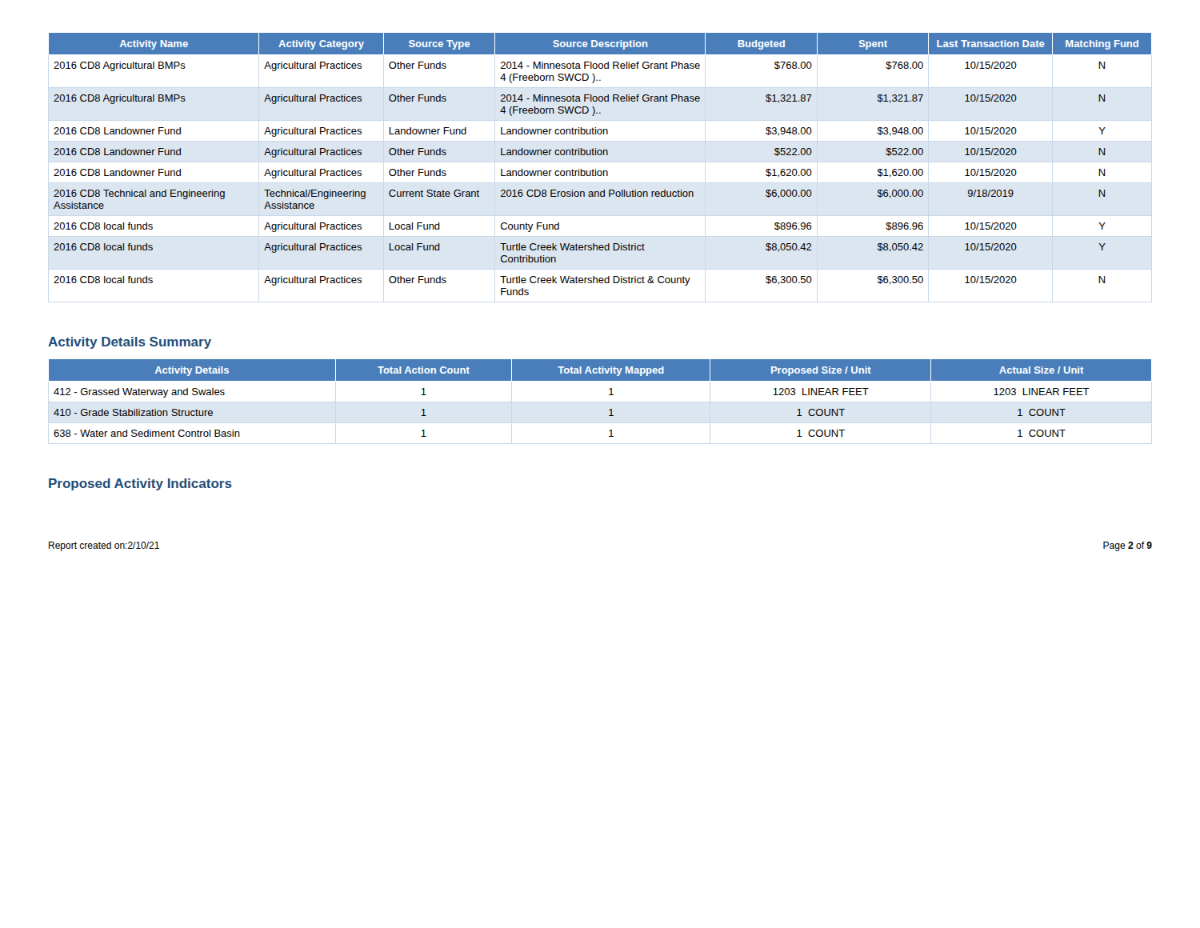| Activity Name | Activity Category | Source Type | Source Description | Budgeted | Spent | Last Transaction Date | Matching Fund |
| --- | --- | --- | --- | --- | --- | --- | --- |
| 2016 CD8 Agricultural BMPs | Agricultural Practices | Other Funds | 2014 - Minnesota Flood Relief Grant Phase 4 (Freeborn SWCD ).. | $768.00 | $768.00 | 10/15/2020 | N |
| 2016 CD8 Agricultural BMPs | Agricultural Practices | Other Funds | 2014 - Minnesota Flood Relief Grant Phase 4 (Freeborn SWCD ).. | $1,321.87 | $1,321.87 | 10/15/2020 | N |
| 2016 CD8 Landowner Fund | Agricultural Practices | Landowner Fund | Landowner contribution | $3,948.00 | $3,948.00 | 10/15/2020 | Y |
| 2016 CD8 Landowner Fund | Agricultural Practices | Other Funds | Landowner contribution | $522.00 | $522.00 | 10/15/2020 | N |
| 2016 CD8 Landowner Fund | Agricultural Practices | Other Funds | Landowner contribution | $1,620.00 | $1,620.00 | 10/15/2020 | N |
| 2016 CD8 Technical and Engineering Assistance | Technical/Engineering Assistance | Current State Grant | 2016 CD8 Erosion and Pollution reduction | $6,000.00 | $6,000.00 | 9/18/2019 | N |
| 2016 CD8 local funds | Agricultural Practices | Local Fund | County Fund | $896.96 | $896.96 | 10/15/2020 | Y |
| 2016 CD8 local funds | Agricultural Practices | Local Fund | Turtle Creek Watershed District Contribution | $8,050.42 | $8,050.42 | 10/15/2020 | Y |
| 2016 CD8 local funds | Agricultural Practices | Other Funds | Turtle Creek Watershed District & County Funds | $6,300.50 | $6,300.50 | 10/15/2020 | N |
Activity Details Summary
| Activity Details | Total Action Count | Total Activity Mapped | Proposed Size / Unit | Actual Size / Unit |
| --- | --- | --- | --- | --- |
| 412 - Grassed Waterway and Swales | 1 | 1 | 1203 LINEAR FEET | 1203 LINEAR FEET |
| 410 - Grade Stabilization Structure | 1 | 1 | 1 COUNT | 1 COUNT |
| 638 - Water and Sediment Control Basin | 1 | 1 | 1 COUNT | 1 COUNT |
Proposed Activity Indicators
Report created on:2/10/21 Page 2 of 9